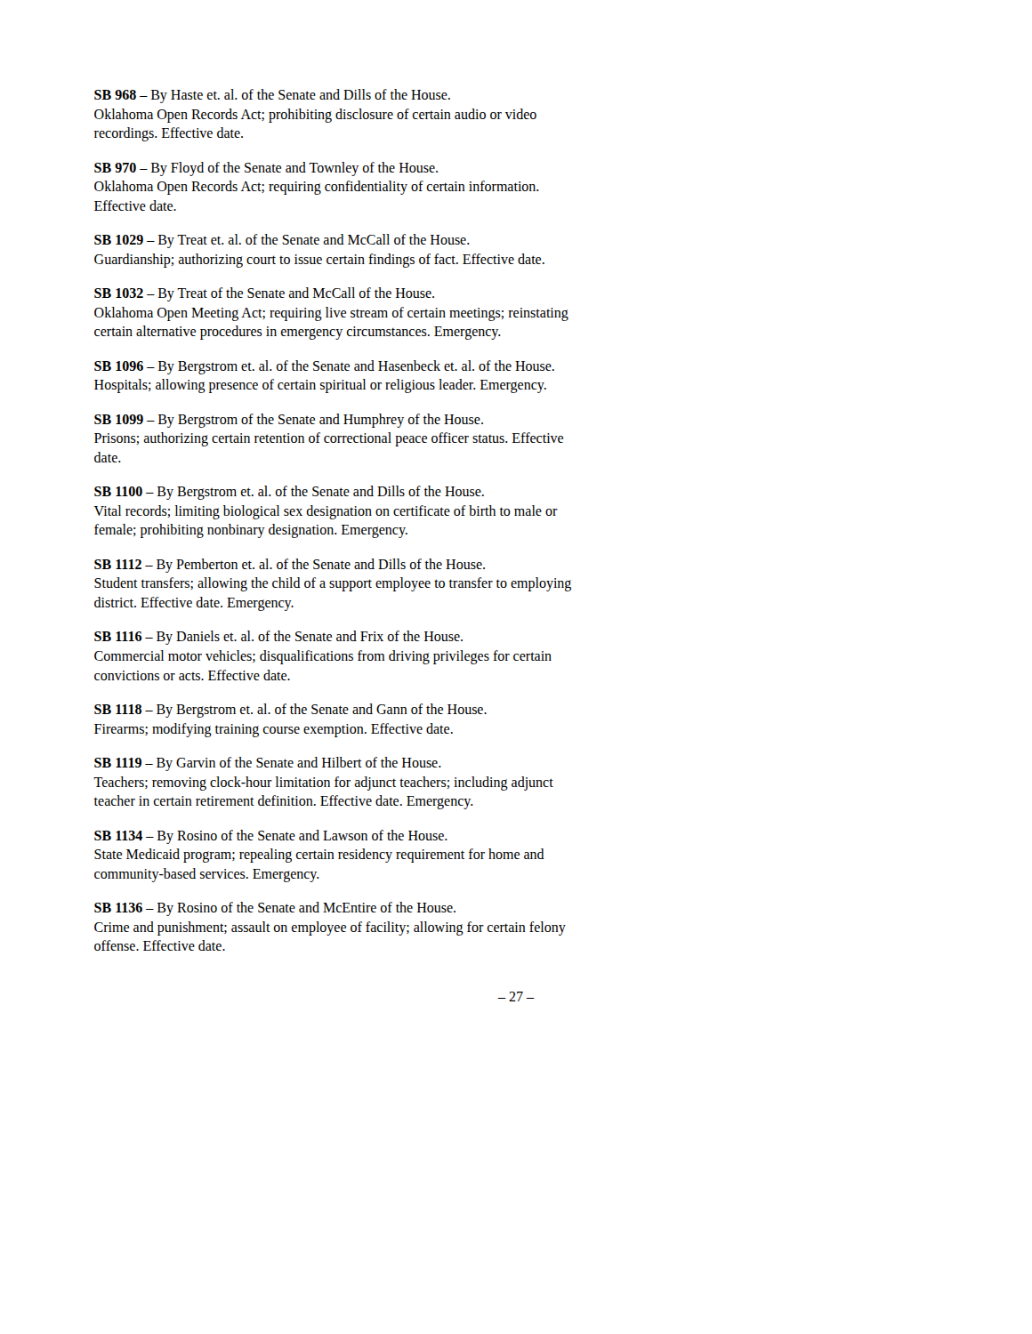SB 968 – By Haste et. al. of the Senate and Dills of the House.
Oklahoma Open Records Act; prohibiting disclosure of certain audio or video
recordings. Effective date.
SB 970 – By Floyd of the Senate and Townley of the House.
Oklahoma Open Records Act; requiring confidentiality of certain information.
Effective date.
SB 1029 – By Treat et. al. of the Senate and McCall of the House.
Guardianship; authorizing court to issue certain findings of fact. Effective date.
SB 1032 – By Treat of the Senate and McCall of the House.
Oklahoma Open Meeting Act; requiring live stream of certain meetings; reinstating
certain alternative procedures in emergency circumstances. Emergency.
SB 1096 – By Bergstrom et. al. of the Senate and Hasenbeck et. al. of the House.
Hospitals; allowing presence of certain spiritual or religious leader. Emergency.
SB 1099 – By Bergstrom of the Senate and Humphrey of the House.
Prisons; authorizing certain retention of correctional peace officer status. Effective
date.
SB 1100 – By Bergstrom et. al. of the Senate and Dills of the House.
Vital records; limiting biological sex designation on certificate of birth to male or
female; prohibiting nonbinary designation. Emergency.
SB 1112 – By Pemberton et. al. of the Senate and Dills of the House.
Student transfers; allowing the child of a support employee to transfer to employing
district. Effective date. Emergency.
SB 1116 – By Daniels et. al. of the Senate and Frix of the House.
Commercial motor vehicles; disqualifications from driving privileges for certain
convictions or acts. Effective date.
SB 1118 – By Bergstrom et. al. of the Senate and Gann of the House.
Firearms; modifying training course exemption. Effective date.
SB 1119 – By Garvin of the Senate and Hilbert of the House.
Teachers; removing clock-hour limitation for adjunct teachers; including adjunct
teacher in certain retirement definition. Effective date. Emergency.
SB 1134 – By Rosino of the Senate and Lawson of the House.
State Medicaid program; repealing certain residency requirement for home and
community-based services. Emergency.
SB 1136 – By Rosino of the Senate and McEntire of the House.
Crime and punishment; assault on employee of facility; allowing for certain felony
offense. Effective date.
– 27 –